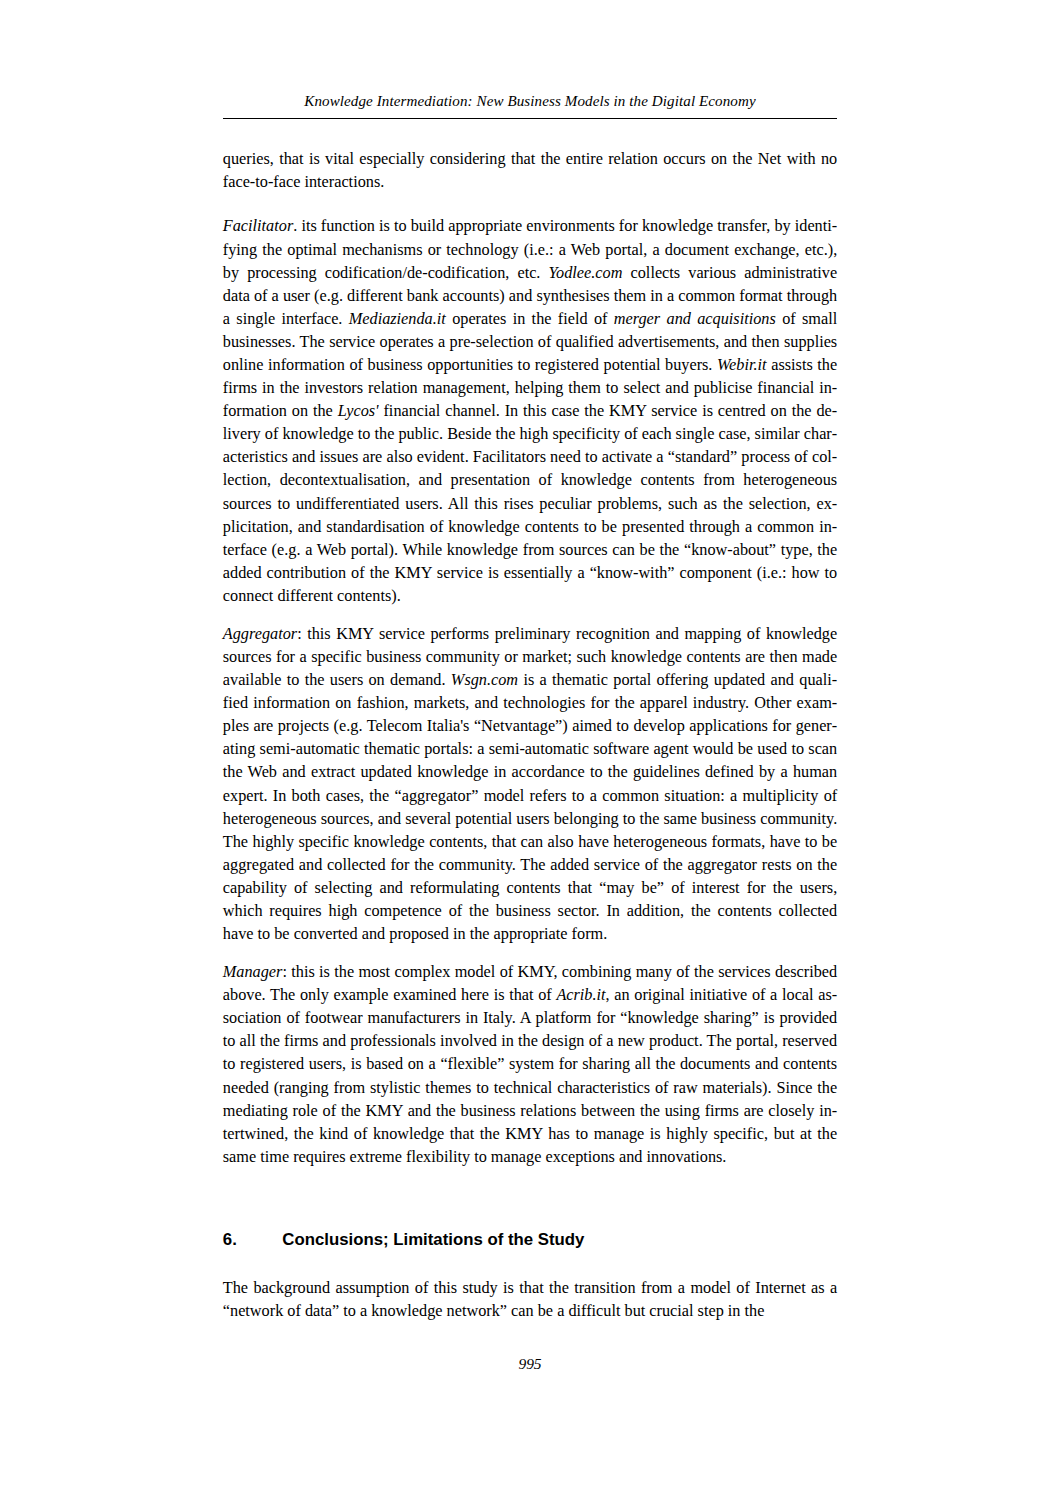Knowledge Intermediation: New Business Models in the Digital Economy
queries, that is vital especially considering that the entire relation occurs on the Net with no face-to-face interactions.
Facilitator. its function is to build appropriate environments for knowledge transfer, by identifying the optimal mechanisms or technology (i.e.: a Web portal, a document exchange, etc.), by processing codification/de-codification, etc. Yodlee.com collects various administrative data of a user (e.g. different bank accounts) and synthesises them in a common format through a single interface. Mediazienda.it operates in the field of merger and acquisitions of small businesses. The service operates a pre-selection of qualified advertisements, and then supplies online information of business opportunities to registered potential buyers. Webir.it assists the firms in the investors relation management, helping them to select and publicise financial information on the Lycos' financial channel. In this case the KMY service is centred on the delivery of knowledge to the public. Beside the high specificity of each single case, similar characteristics and issues are also evident. Facilitators need to activate a “standard” process of collection, decontextualisation, and presentation of knowledge contents from heterogeneous sources to undifferentiated users. All this rises peculiar problems, such as the selection, explicitation, and standardisation of knowledge contents to be presented through a common interface (e.g. a Web portal). While knowledge from sources can be the “know-about” type, the added contribution of the KMY service is essentially a “know-with” component (i.e.: how to connect different contents).
Aggregator: this KMY service performs preliminary recognition and mapping of knowledge sources for a specific business community or market; such knowledge contents are then made available to the users on demand. Wsgn.com is a thematic portal offering updated and qualified information on fashion, markets, and technologies for the apparel industry. Other examples are projects (e.g. Telecom Italia's “Netvantage”) aimed to develop applications for generating semi-automatic thematic portals: a semi-automatic software agent would be used to scan the Web and extract updated knowledge in accordance to the guidelines defined by a human expert. In both cases, the “aggregator” model refers to a common situation: a multiplicity of heterogeneous sources, and several potential users belonging to the same business community. The highly specific knowledge contents, that can also have heterogeneous formats, have to be aggregated and collected for the community. The added service of the aggregator rests on the capability of selecting and reformulating contents that “may be” of interest for the users, which requires high competence of the business sector. In addition, the contents collected have to be converted and proposed in the appropriate form.
Manager: this is the most complex model of KMY, combining many of the services described above. The only example examined here is that of Acrib.it, an original initiative of a local association of footwear manufacturers in Italy. A platform for “knowledge sharing” is provided to all the firms and professionals involved in the design of a new product. The portal, reserved to registered users, is based on a “flexible” system for sharing all the documents and contents needed (ranging from stylistic themes to technical characteristics of raw materials). Since the mediating role of the KMY and the business relations between the using firms are closely intertwined, the kind of knowledge that the KMY has to manage is highly specific, but at the same time requires extreme flexibility to manage exceptions and innovations.
6. Conclusions; Limitations of the Study
The background assumption of this study is that the transition from a model of Internet as a “network of data” to a knowledge network” can be a difficult but crucial step in the
995